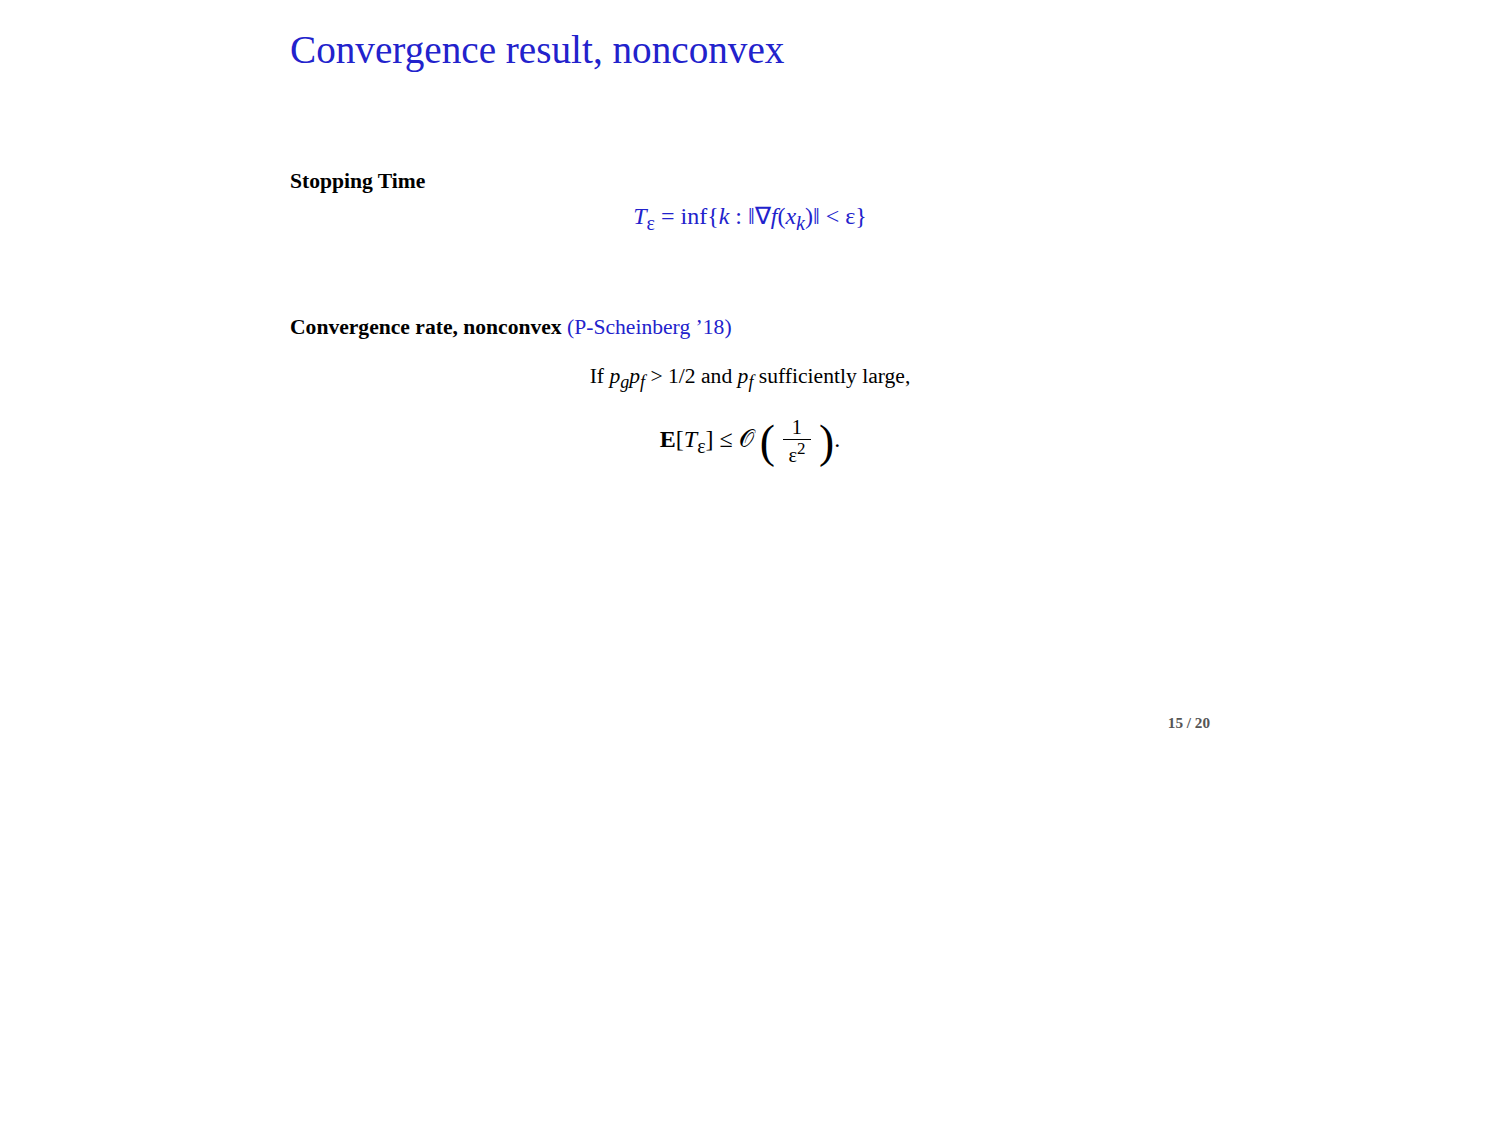Convergence result, nonconvex
Stopping Time
Tε = inf{k : ‖∇f(xk)‖ < ε}
Convergence rate, nonconvex (P-Scheinberg ’18)
If pgpf > 1/2 and pf sufficiently large,
E[Tε] ≤ 𝒪 ( 1 ε2 ).
15 / 20